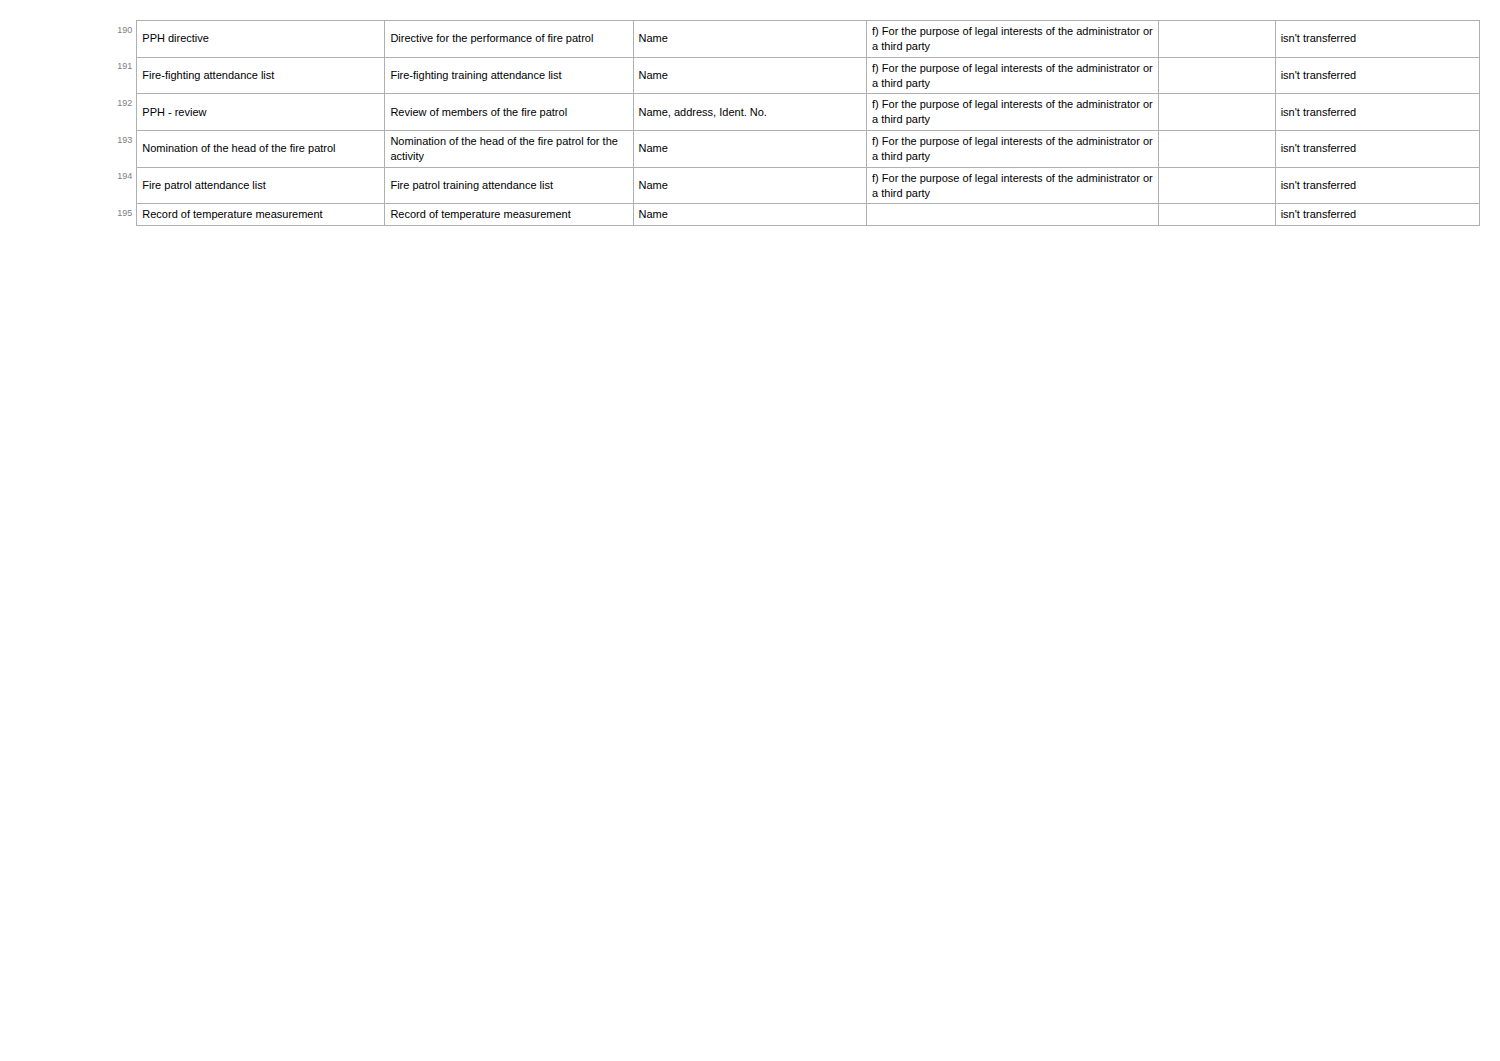| 190 | PPH directive | Directive for the performance of fire patrol | Name | f) For the purpose of legal interests of the administrator or a third party | | isn't transferred |
| 191 | Fire-fighting attendance list | Fire-fighting training attendance list | Name | f) For the purpose of legal interests of the administrator or a third party | | isn't transferred |
| 192 | PPH - review | Review of members of the fire patrol | Name, address, Ident. No. | f) For the purpose of legal interests of the administrator or a third party | | isn't transferred |
| 193 | Nomination of the head of the fire patrol | Nomination of the head of the fire patrol for the activity | Name | f) For the purpose of legal interests of the administrator or a third party | | isn't transferred |
| 194 | Fire patrol attendance list | Fire patrol training attendance list | Name | f) For the purpose of legal interests of the administrator or a third party | | isn't transferred |
| 195 | Record of temperature measurement | Record of temperature measurement | Name | | | isn't transferred |